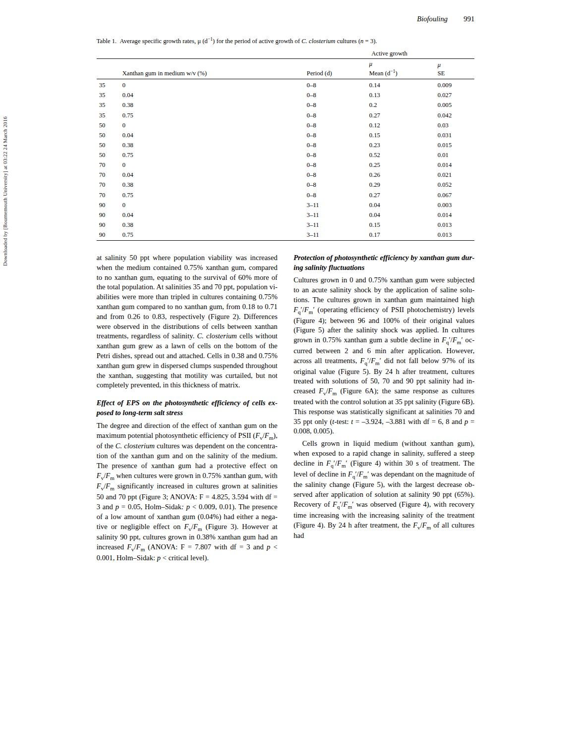Downloaded by [Bournemouth University] at 03:22 24 March 2016
Biofouling991
Table 1. Average specific growth rates, μ (d−1) for the period of active growth of C. closterium cultures (n = 3).
| | | Active growth |
| --- | --- | --- |
| | Xanthan gum in medium w/v (%) | Period (d) | μ Mean (d −1 ) | μ SE |
| 35 | 0 | 0–8 | 0.14 | 0.009 |
| 35 | 0.04 | 0–8 | 0.13 | 0.027 |
| 35 | 0.38 | 0–8 | 0.2 | 0.005 |
| 35 | 0.75 | 0–8 | 0.27 | 0.042 |
| 50 | 0 | 0–8 | 0.12 | 0.03 |
| 50 | 0.04 | 0–8 | 0.15 | 0.031 |
| 50 | 0.38 | 0–8 | 0.23 | 0.015 |
| 50 | 0.75 | 0–8 | 0.52 | 0.01 |
| 70 | 0 | 0–8 | 0.25 | 0.014 |
| 70 | 0.04 | 0–8 | 0.26 | 0.021 |
| 70 | 0.38 | 0–8 | 0.29 | 0.052 |
| 70 | 0.75 | 0–8 | 0.27 | 0.067 |
| 90 | 0 | 3–11 | 0.04 | 0.003 |
| 90 | 0.04 | 3–11 | 0.04 | 0.014 |
| 90 | 0.38 | 3–11 | 0.15 | 0.013 |
| 90 | 0.75 | 3–11 | 0.17 | 0.013 |
at salinity 50 ppt where population viability was increased when the medium contained 0.75% xanthan gum, compared to no xanthan gum, equating to the survival of 60% more of the total population. At salinities 35 and 70 ppt, population viabilities were more than tripled in cultures containing 0.75% xanthan gum compared to no xanthan gum, from 0.18 to 0.71 and from 0.26 to 0.83, respectively (Figure 2). Differences were observed in the distributions of cells between xanthan treatments, regardless of salinity. C. closterium cells without xanthan gum grew as a lawn of cells on the bottom of the Petri dishes, spread out and attached. Cells in 0.38 and 0.75% xanthan gum grew in dispersed clumps suspended throughout the xanthan, suggesting that motility was curtailed, but not completely prevented, in this thickness of matrix.
Effect of EPS on the photosynthetic efficiency of cells exposed to long-term salt stress
The degree and direction of the effect of xanthan gum on the maximum potential photosynthetic efficiency of PSII (Fv/Fm), of the C. closterium cultures was dependent on the concentration of the xanthan gum and on the salinity of the medium. The presence of xanthan gum had a protective effect on Fv/Fm when cultures were grown in 0.75% xanthan gum, with Fv/Fm significantly increased in cultures grown at salinities 50 and 70 ppt (Figure 3; ANOVA: F = 4.825, 3.594 with df = 3 and p = 0.05, Holm–Sidak: p < 0.009, 0.01). The presence of a low amount of xanthan gum (0.04%) had either a negative or negligible effect on Fv/Fm (Figure 3). However at salinity 90 ppt, cultures grown in 0.38% xanthan gum had an increased Fv/Fm (ANOVA: F = 7.807 with df = 3 and p < 0.001, Holm–Sidak: p < critical level).
Protection of photosynthetic efficiency by xanthan gum during salinity fluctuations
Cultures grown in 0 and 0.75% xanthan gum were subjected to an acute salinity shock by the application of saline solutions. The cultures grown in xanthan gum maintained high Fq′/Fm′ (operating efficiency of PSII photochemistry) levels (Figure 4); between 96 and 100% of their original values (Figure 5) after the salinity shock was applied. In cultures grown in 0.75% xanthan gum a subtle decline in Fq′/Fm′ occurred between 2 and 6 min after application. However, across all treatments, Fq′/Fm′ did not fall below 97% of its original value (Figure 5). By 24 h after treatment, cultures treated with solutions of 50, 70 and 90 ppt salinity had increased Fv/Fm (Figure 6A); the same response as cultures treated with the control solution at 35 ppt salinity (Figure 6B). This response was statistically significant at salinities 70 and 35 ppt only (t-test: t = –3.924, –3.881 with df = 6, 8 and p = 0.008, 0.005).
Cells grown in liquid medium (without xanthan gum), when exposed to a rapid change in salinity, suffered a steep decline in Fq′/Fm′ (Figure 4) within 30 s of treatment. The level of decline in Fq′/Fm′ was dependant on the magnitude of the salinity change (Figure 5), with the largest decrease observed after application of solution at salinity 90 ppt (65%). Recovery of Fq′/Fm′ was observed (Figure 4), with recovery time increasing with the increasing salinity of the treatment (Figure 4). By 24 h after treatment, the Fv/Fm of all cultures had